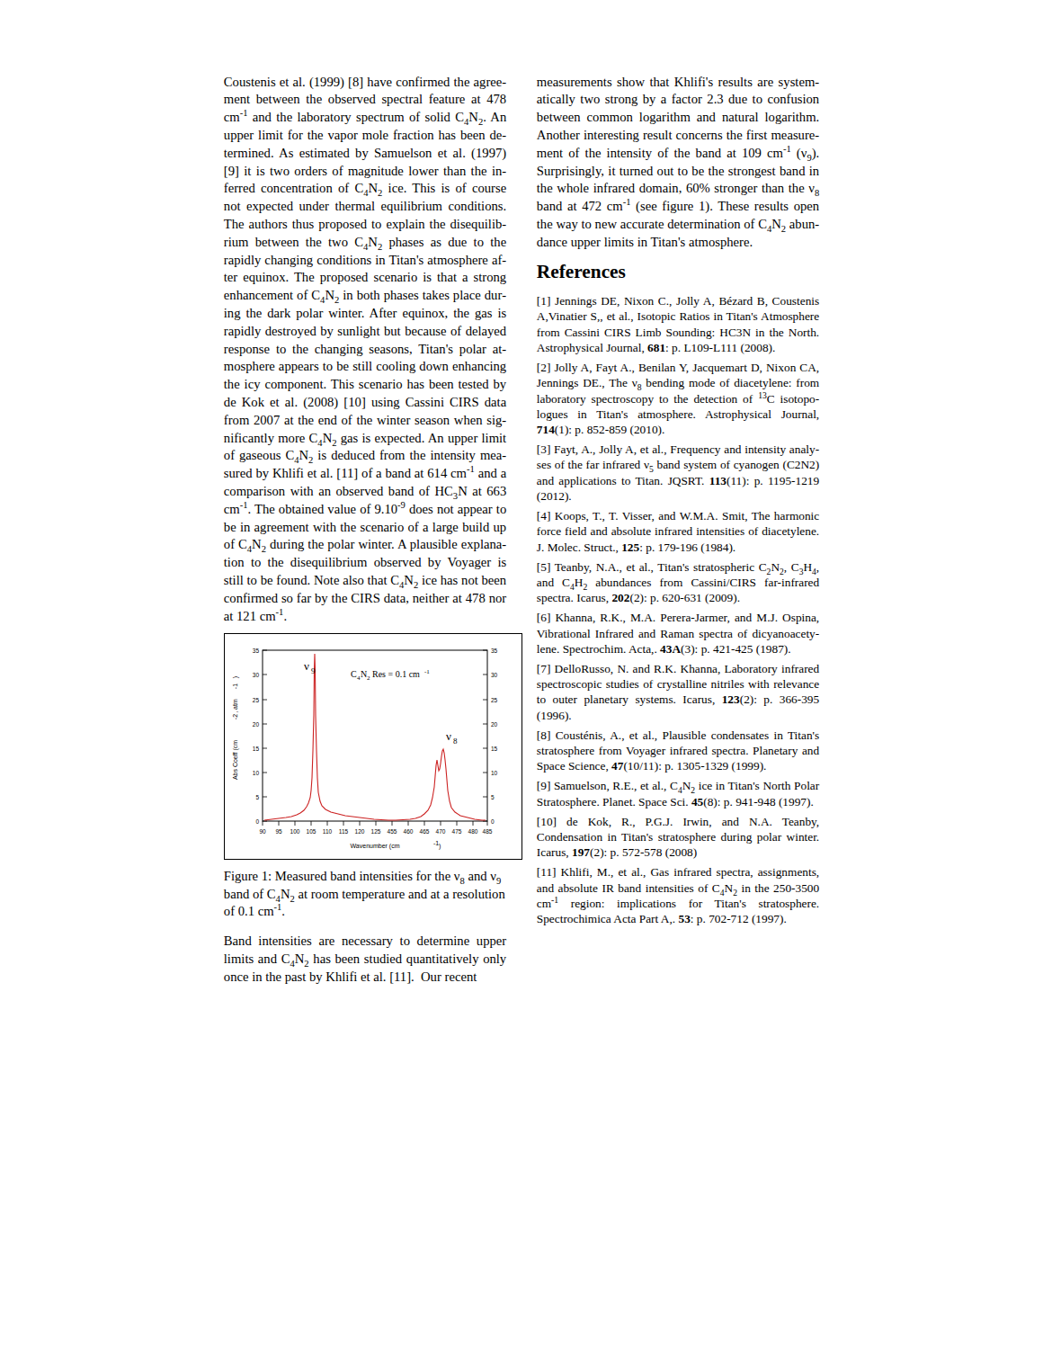Coustenis et al. (1999) [8] have confirmed the agreement between the observed spectral feature at 478 cm-1 and the laboratory spectrum of solid C4N2. An upper limit for the vapor mole fraction has been determined. As estimated by Samuelson et al. (1997) [9] it is two orders of magnitude lower than the inferred concentration of C4N2 ice. This is of course not expected under thermal equilibrium conditions. The authors thus proposed to explain the disequilibrium between the two C4N2 phases as due to the rapidly changing conditions in Titan's atmosphere after equinox. The proposed scenario is that a strong enhancement of C4N2 in both phases takes place during the dark polar winter. After equinox, the gas is rapidly destroyed by sunlight but because of delayed response to the changing seasons, Titan's polar atmosphere appears to be still cooling down enhancing the icy component. This scenario has been tested by de Kok et al. (2008) [10] using Cassini CIRS data from 2007 at the end of the winter season when significantly more C4N2 gas is expected. An upper limit of gaseous C4N2 is deduced from the intensity measured by Khlifi et al. [11] of a band at 614 cm-1 and a comparison with an observed band of HC3N at 663 cm-1. The obtained value of 9.10-9 does not appear to be in agreement with the scenario of a large build up of C4N2 during the polar winter. A plausible explanation to the disequilibrium observed by Voyager is still to be found. Note also that C4N2 ice has not been confirmed so far by the CIRS data, neither at 478 nor at 121 cm-1.
0 5 10 15 20 25 30 35 0 5 10 15 20 25 30 35 90 95 100 105 110 115 120 125 455 460 465 470 475 480 485 Wavenumber (cm -1 ) Abs Coeff (cm -2 , atm -1 ) ν 9 ν 8 C 4 N 2 Res = 0.1 cm -1
Figure 1: Measured band intensities for the ν8 and ν9 band of C4N2 at room temperature and at a resolution of 0.1 cm-1.
Band intensities are necessary to determine upper limits and C4N2 has been studied quantitatively only once in the past by Khlifi et al. [11]. Our recent
measurements show that Khlifi's results are systematically two strong by a factor 2.3 due to confusion between common logarithm and natural logarithm. Another interesting result concerns the first measurement of the intensity of the band at 109 cm-1 (ν9). Surprisingly, it turned out to be the strongest band in the whole infrared domain, 60% stronger than the ν8 band at 472 cm-1 (see figure 1). These results open the way to new accurate determination of C4N2 abundance upper limits in Titan's atmosphere.
References
[1] Jennings DE, Nixon C., Jolly A, Bézard B, Coustenis A,Vinatier S,, et al., Isotopic Ratios in Titan's Atmosphere from Cassini CIRS Limb Sounding: HC3N in the North. Astrophysical Journal, 681: p. L109-L111 (2008).
[2] Jolly A, Fayt A., Benilan Y, Jacquemart D, Nixon CA, Jennings DE., The ν8 bending mode of diacetylene: from laboratory spectroscopy to the detection of 13C isotopologues in Titan's atmosphere. Astrophysical Journal, 714(1): p. 852-859 (2010).
[3] Fayt, A., Jolly A, et al., Frequency and intensity analyses of the far infrared ν5 band system of cyanogen (C2N2) and applications to Titan. JQSRT. 113(11): p. 1195-1219 (2012).
[4] Koops, T., T. Visser, and W.M.A. Smit, The harmonic force field and absolute infrared intensities of diacetylene. J. Molec. Struct., 125: p. 179-196 (1984).
[5] Teanby, N.A., et al., Titan's stratospheric C2N2, C3H4, and C4H2 abundances from Cassini/CIRS far-infrared spectra. Icarus, 202(2): p. 620-631 (2009).
[6] Khanna, R.K., M.A. Perera-Jarmer, and M.J. Ospina, Vibrational Infrared and Raman spectra of dicyanoacetylene. Spectrochim. Acta,. 43A(3): p. 421-425 (1987).
[7] DelloRusso, N. and R.K. Khanna, Laboratory infrared spectroscopic studies of crystalline nitriles with relevance to outer planetary systems. Icarus, 123(2): p. 366-395 (1996).
[8] Cousténis, A., et al., Plausible condensates in Titan's stratosphere from Voyager infrared spectra. Planetary and Space Science, 47(10/11): p. 1305-1329 (1999).
[9] Samuelson, R.E., et al., C4N2 ice in Titan's North Polar Stratosphere. Planet. Space Sci. 45(8): p. 941-948 (1997).
[10] de Kok, R., P.G.J. Irwin, and N.A. Teanby, Condensation in Titan's stratosphere during polar winter. Icarus, 197(2): p. 572-578 (2008)
[11] Khlifi, M., et al., Gas infrared spectra, assignments, and absolute IR band intensities of C4N2 in the 250-3500 cm-1 region: implications for Titan's stratosphere. Spectrochimica Acta Part A,. 53: p. 702-712 (1997).